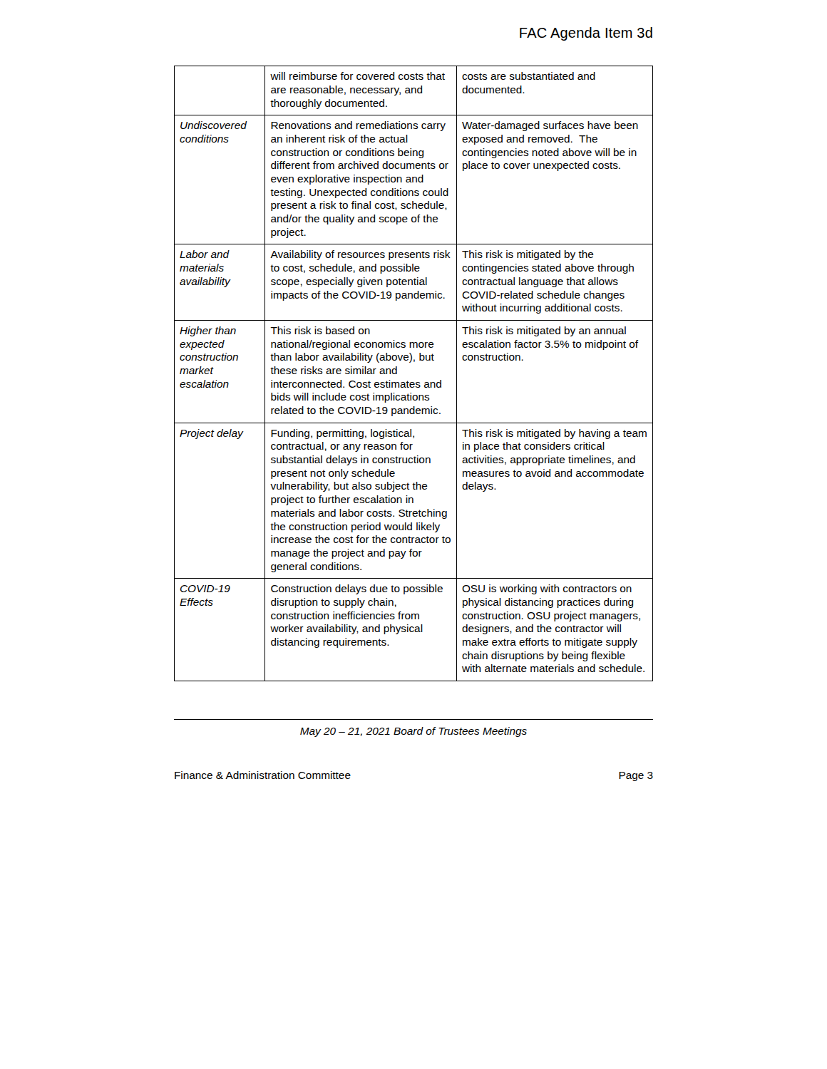FAC Agenda Item 3d
| | will reimburse for covered costs that are reasonable, necessary, and thoroughly documented. | costs are substantiated and documented. |
| Undiscovered conditions | Renovations and remediations carry an inherent risk of the actual construction or conditions being different from archived documents or even explorative inspection and testing. Unexpected conditions could present a risk to final cost, schedule, and/or the quality and scope of the project. | Water-damaged surfaces have been exposed and removed. The contingencies noted above will be in place to cover unexpected costs. |
| Labor and materials availability | Availability of resources presents risk to cost, schedule, and possible scope, especially given potential impacts of the COVID-19 pandemic. | This risk is mitigated by the contingencies stated above through contractual language that allows COVID-related schedule changes without incurring additional costs. |
| Higher than expected construction market escalation | This risk is based on national/regional economics more than labor availability (above), but these risks are similar and interconnected. Cost estimates and bids will include cost implications related to the COVID-19 pandemic. | This risk is mitigated by an annual escalation factor 3.5% to midpoint of construction. |
| Project delay | Funding, permitting, logistical, contractual, or any reason for substantial delays in construction present not only schedule vulnerability, but also subject the project to further escalation in materials and labor costs. Stretching the construction period would likely increase the cost for the contractor to manage the project and pay for general conditions. | This risk is mitigated by having a team in place that considers critical activities, appropriate timelines, and measures to avoid and accommodate delays. |
| COVID-19 Effects | Construction delays due to possible disruption to supply chain, construction inefficiencies from worker availability, and physical distancing requirements. | OSU is working with contractors on physical distancing practices during construction. OSU project managers, designers, and the contractor will make extra efforts to mitigate supply chain disruptions by being flexible with alternate materials and schedule. |
May 20 – 21, 2021 Board of Trustees Meetings
Finance & Administration Committee
Page 3